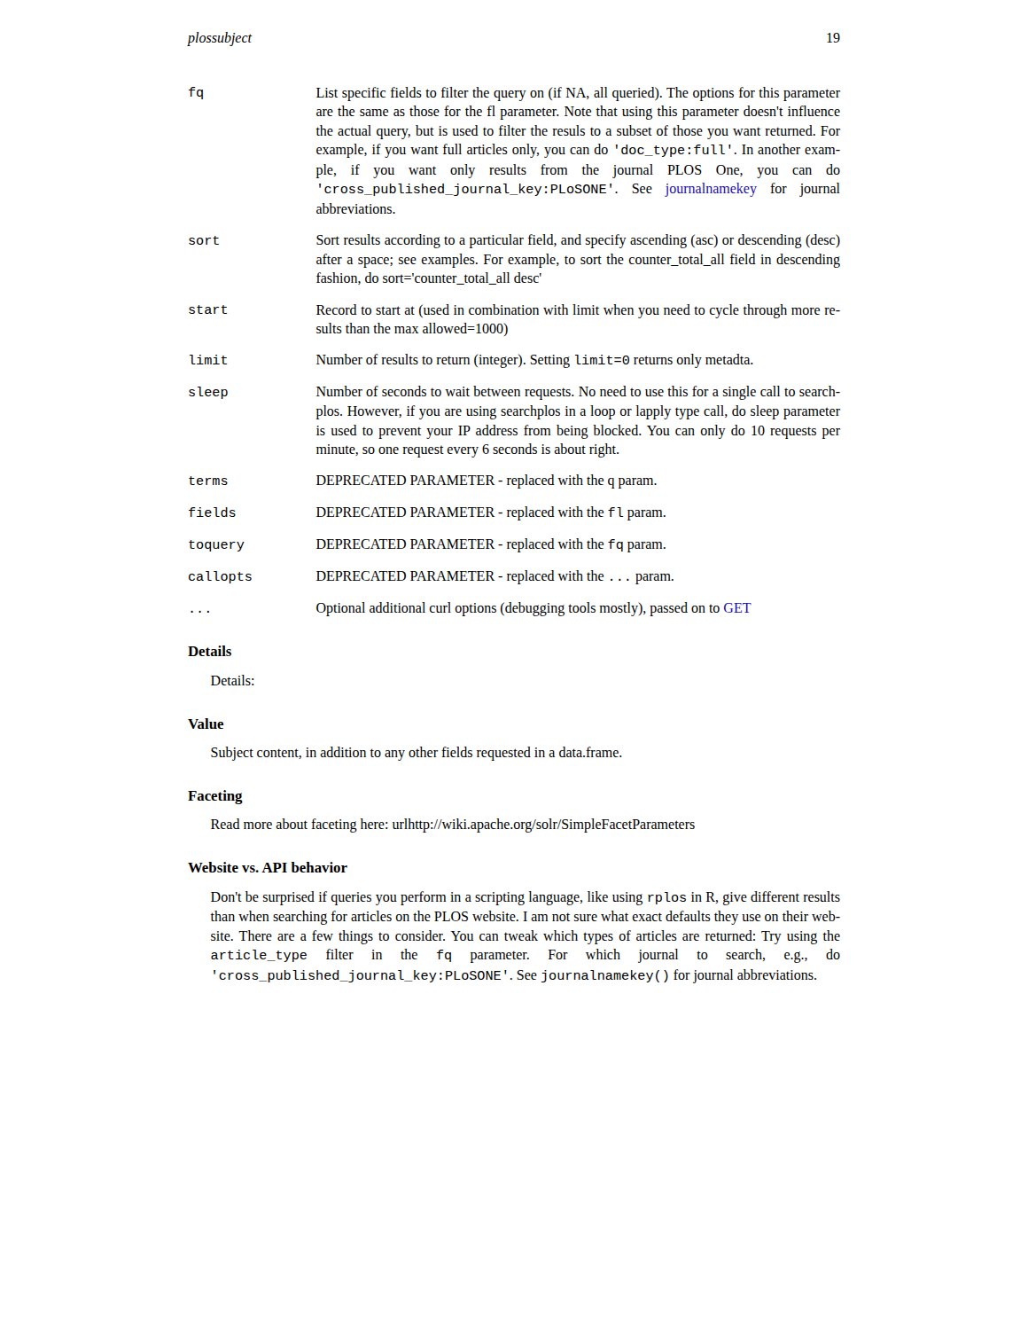plossubject 19
fq
List specific fields to filter the query on (if NA, all queried). The options for this parameter are the same as those for the fl parameter. Note that using this parameter doesn't influence the actual query, but is used to filter the resuls to a subset of those you want returned. For example, if you want full articles only, you can do 'doc_type:full'. In another example, if you want only results from the journal PLOS One, you can do 'cross_published_journal_key:PLoSONE'. See journalnamekey for journal abbreviations.
sort
Sort results according to a particular field, and specify ascending (asc) or descending (desc) after a space; see examples. For example, to sort the counter_total_all field in descending fashion, do sort='counter_total_all desc'
start
Record to start at (used in combination with limit when you need to cycle through more results than the max allowed=1000)
limit
Number of results to return (integer). Setting limit=0 returns only metadta.
sleep
Number of seconds to wait between requests. No need to use this for a single call to searchplos. However, if you are using searchplos in a loop or lapply type call, do sleep parameter is used to prevent your IP address from being blocked. You can only do 10 requests per minute, so one request every 6 seconds is about right.
terms
DEPRECATED PARAMETER - replaced with the q param.
fields
DEPRECATED PARAMETER - replaced with the fl param.
toquery
DEPRECATED PARAMETER - replaced with the fq param.
callopts
DEPRECATED PARAMETER - replaced with the ... param.
...
Optional additional curl options (debugging tools mostly), passed on to GET
Details
Details:
Value
Subject content, in addition to any other fields requested in a data.frame.
Faceting
Read more about faceting here: urlhttp://wiki.apache.org/solr/SimpleFacetParameters
Website vs. API behavior
Don't be surprised if queries you perform in a scripting language, like using rplos in R, give different results than when searching for articles on the PLOS website. I am not sure what exact defaults they use on their website. There are a few things to consider. You can tweak which types of articles are returned: Try using the article_type filter in the fq parameter. For which journal to search, e.g., do 'cross_published_journal_key:PLoSONE'. See journalnamekey() for journal abbreviations.